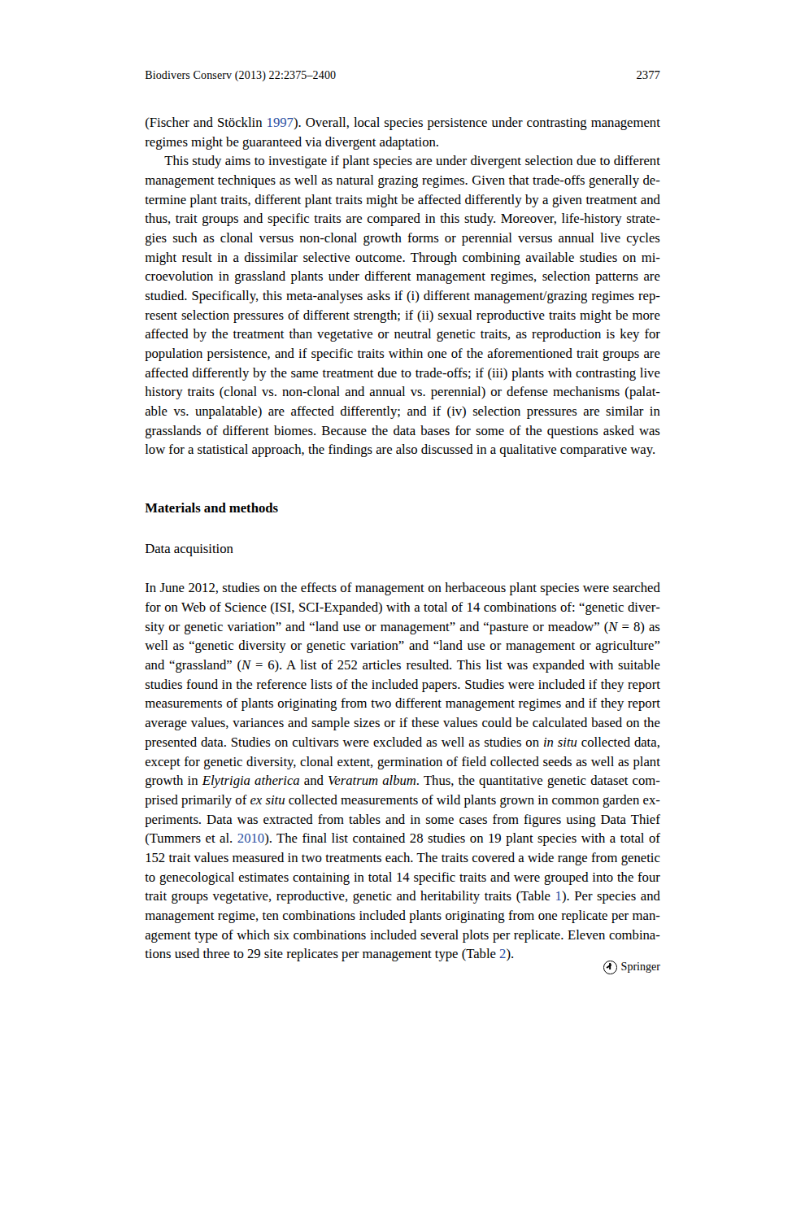Biodivers Conserv (2013) 22:2375–2400 2377
(Fischer and Stöcklin 1997). Overall, local species persistence under contrasting management regimes might be guaranteed via divergent adaptation.
This study aims to investigate if plant species are under divergent selection due to different management techniques as well as natural grazing regimes. Given that trade-offs generally determine plant traits, different plant traits might be affected differently by a given treatment and thus, trait groups and specific traits are compared in this study. Moreover, life-history strategies such as clonal versus non-clonal growth forms or perennial versus annual live cycles might result in a dissimilar selective outcome. Through combining available studies on microevolution in grassland plants under different management regimes, selection patterns are studied. Specifically, this meta-analyses asks if (i) different management/grazing regimes represent selection pressures of different strength; if (ii) sexual reproductive traits might be more affected by the treatment than vegetative or neutral genetic traits, as reproduction is key for population persistence, and if specific traits within one of the aforementioned trait groups are affected differently by the same treatment due to trade-offs; if (iii) plants with contrasting live history traits (clonal vs. non-clonal and annual vs. perennial) or defense mechanisms (palatable vs. unpalatable) are affected differently; and if (iv) selection pressures are similar in grasslands of different biomes. Because the data bases for some of the questions asked was low for a statistical approach, the findings are also discussed in a qualitative comparative way.
Materials and methods
Data acquisition
In June 2012, studies on the effects of management on herbaceous plant species were searched for on Web of Science (ISI, SCI-Expanded) with a total of 14 combinations of: “genetic diversity or genetic variation” and “land use or management” and “pasture or meadow” (N = 8) as well as “genetic diversity or genetic variation” and “land use or management or agriculture” and “grassland” (N = 6). A list of 252 articles resulted. This list was expanded with suitable studies found in the reference lists of the included papers. Studies were included if they report measurements of plants originating from two different management regimes and if they report average values, variances and sample sizes or if these values could be calculated based on the presented data. Studies on cultivars were excluded as well as studies on in situ collected data, except for genetic diversity, clonal extent, germination of field collected seeds as well as plant growth in Elytrigia atherica and Veratrum album. Thus, the quantitative genetic dataset comprised primarily of ex situ collected measurements of wild plants grown in common garden experiments. Data was extracted from tables and in some cases from figures using Data Thief (Tummers et al. 2010). The final list contained 28 studies on 19 plant species with a total of 152 trait values measured in two treatments each. The traits covered a wide range from genetic to genecological estimates containing in total 14 specific traits and were grouped into the four trait groups vegetative, reproductive, genetic and heritability traits (Table 1). Per species and management regime, ten combinations included plants originating from one replicate per management type of which six combinations included several plots per replicate. Eleven combinations used three to 29 site replicates per management type (Table 2).
Springer